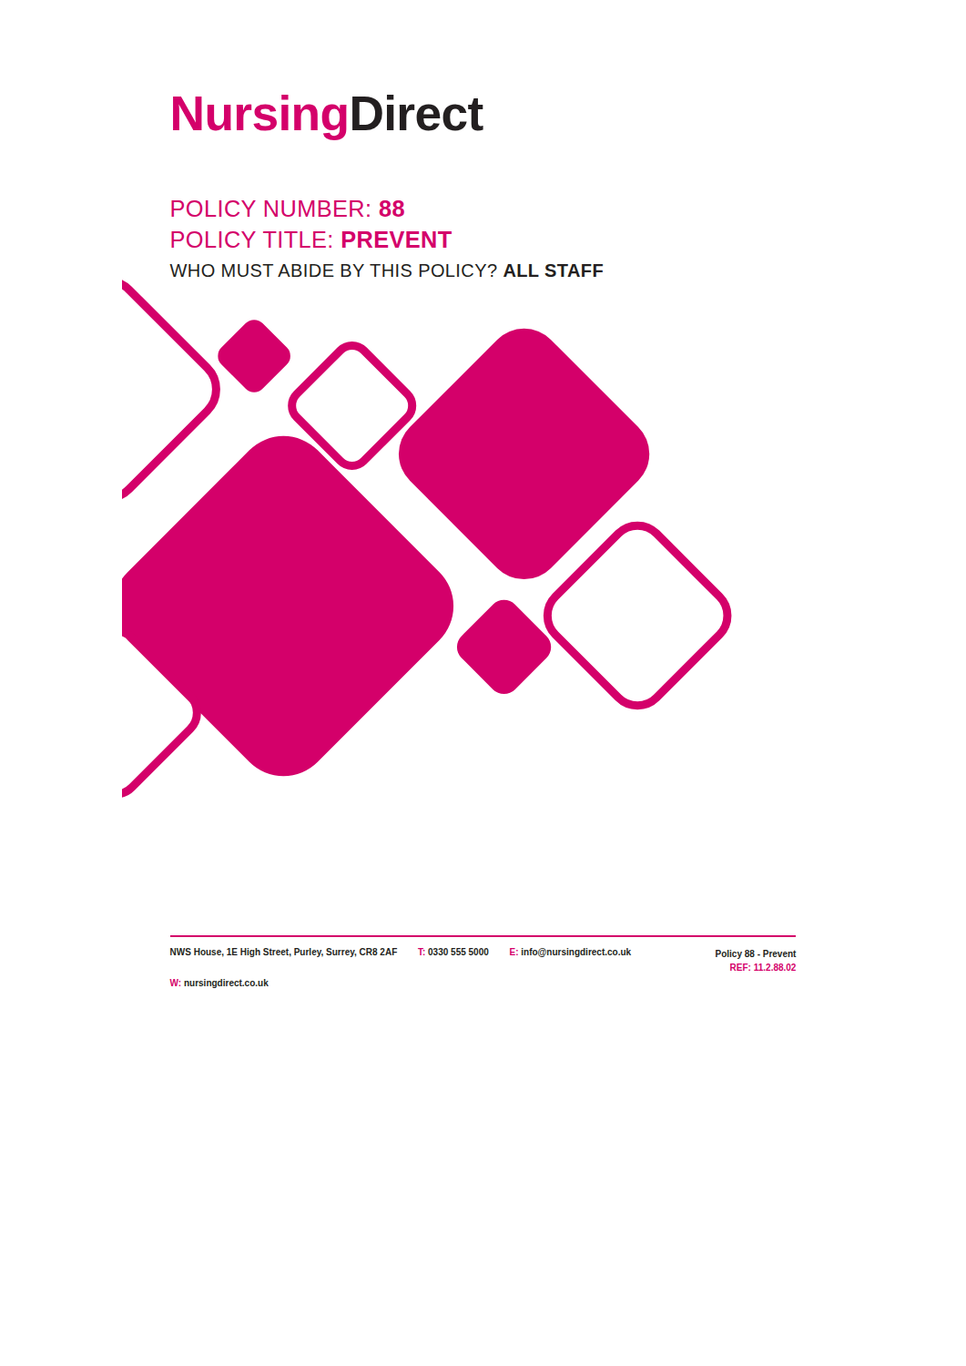Nursing Direct
Policy Number: 88
Policy Title: Prevent
Who must abide by this policy? All Staff
NWS House, 1E High Street, Purley, Surrey, CR8 2AF T: 0330 555 5000 E: info@nursingdirect.co.uk W: nursingdirect.co.uk
Policy 88 - Prevent
REF: 11.2.88.02